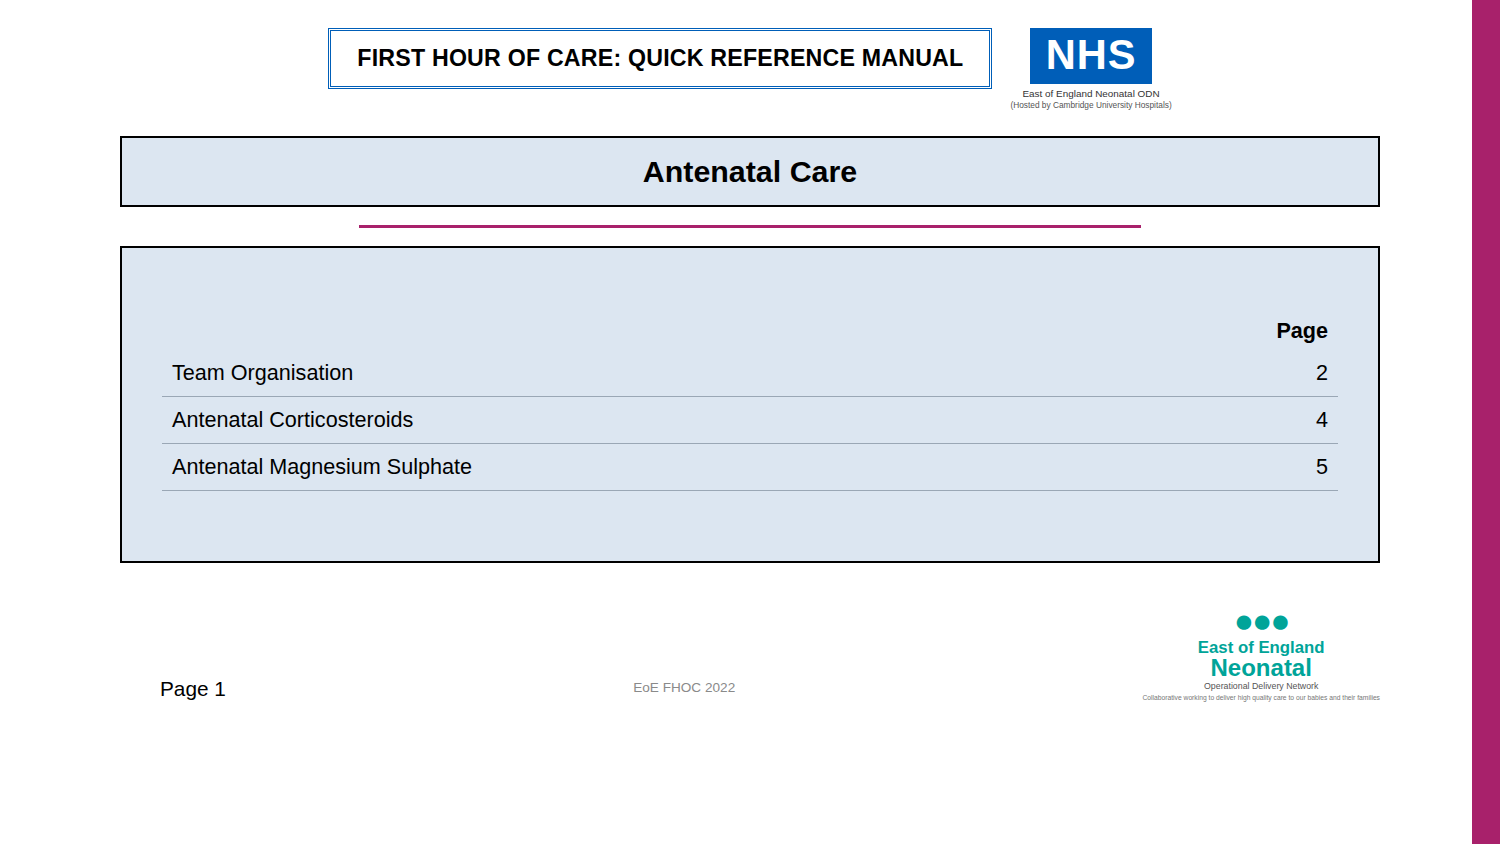FIRST HOUR OF CARE: QUICK REFERENCE MANUAL
NHS
East of England Neonatal ODN
(Hosted by Cambridge University Hospitals)
Antenatal Care
| | Page |
| --- | --- |
| Team Organisation | 2 |
| Antenatal Corticosteroids | 4 |
| Antenatal Magnesium Sulphate | 5 |
Page 1
EoE FHOC 2022
●●●
East of England Neonatal
Operational Delivery Network
Collaborative working to deliver high quality care to our babies and their families